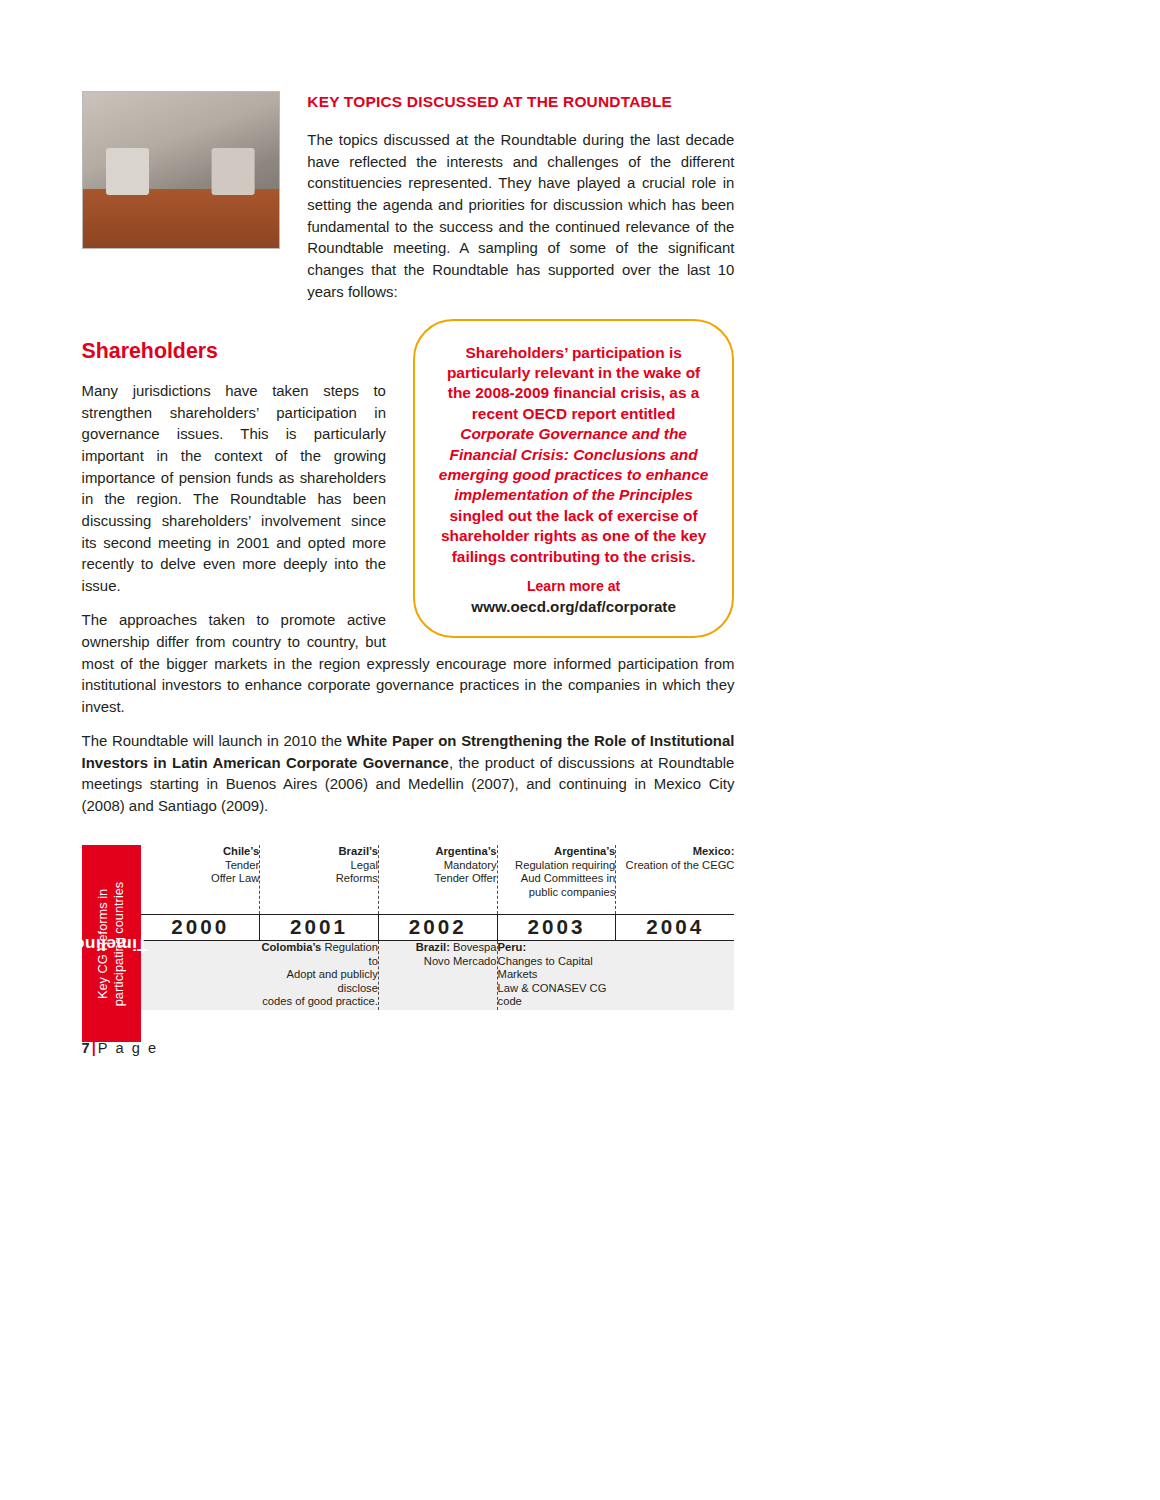KEY TOPICS DISCUSSED AT THE ROUNDTABLE
The topics discussed at the Roundtable during the last decade have reflected the interests and challenges of the different constituencies represented. They have played a crucial role in setting the agenda and priorities for discussion which has been fundamental to the success and the continued relevance of the Roundtable meeting. A sampling of some of the significant changes that the Roundtable has supported over the last 10 years follows:
Shareholders’ participation is particularly relevant in the wake of the 2008-2009 financial crisis, as a recent OECD report entitled Corporate Governance and the Financial Crisis: Conclusions and emerging good practices to enhance implementation of the Principles singled out the lack of exercise of shareholder rights as one of the key failings contributing to the crisis. Learn more at www.oecd.org/daf/corporate
Shareholders
Many jurisdictions have taken steps to strengthen shareholders’ participation in governance issues. This is particularly important in the context of the growing importance of pension funds as shareholders in the region. The Roundtable has been discussing shareholders’ involvement since its second meeting in 2001 and opted more recently to delve even more deeply into the issue.
The approaches taken to promote active ownership differ from country to country, but most of the bigger markets in the region expressly encourage more informed participation from institutional investors to enhance corporate governance practices in the companies in which they invest.
The Roundtable will launch in 2010 the White Paper on Strengthening the Role of Institutional Investors in Latin American Corporate Governance, the product of discussions at Roundtable meetings starting in Buenos Aires (2006) and Medellin (2007), and continuing in Mexico City (2008) and Santiago (2009).
Timeline Key CG Reforms in
participating countries
| Chile’s Tender Offer Law | Brazil’s Legal Reforms | Argentina’s Mandatory Tender Offer | Argentina’s Regulation requiring Aud Committees in public companies | Mexico: Creation of the CEGC |
| 2000 | 2001 | 2002 | 2003 | 2004 |
| | Colombia’s Regulation to Adopt and publicly disclose codes of good practice. | Brazil: Bovespa Novo Mercado | Peru: Changes to Capital Markets Law & CONASEV CG code | |
7|P a g e